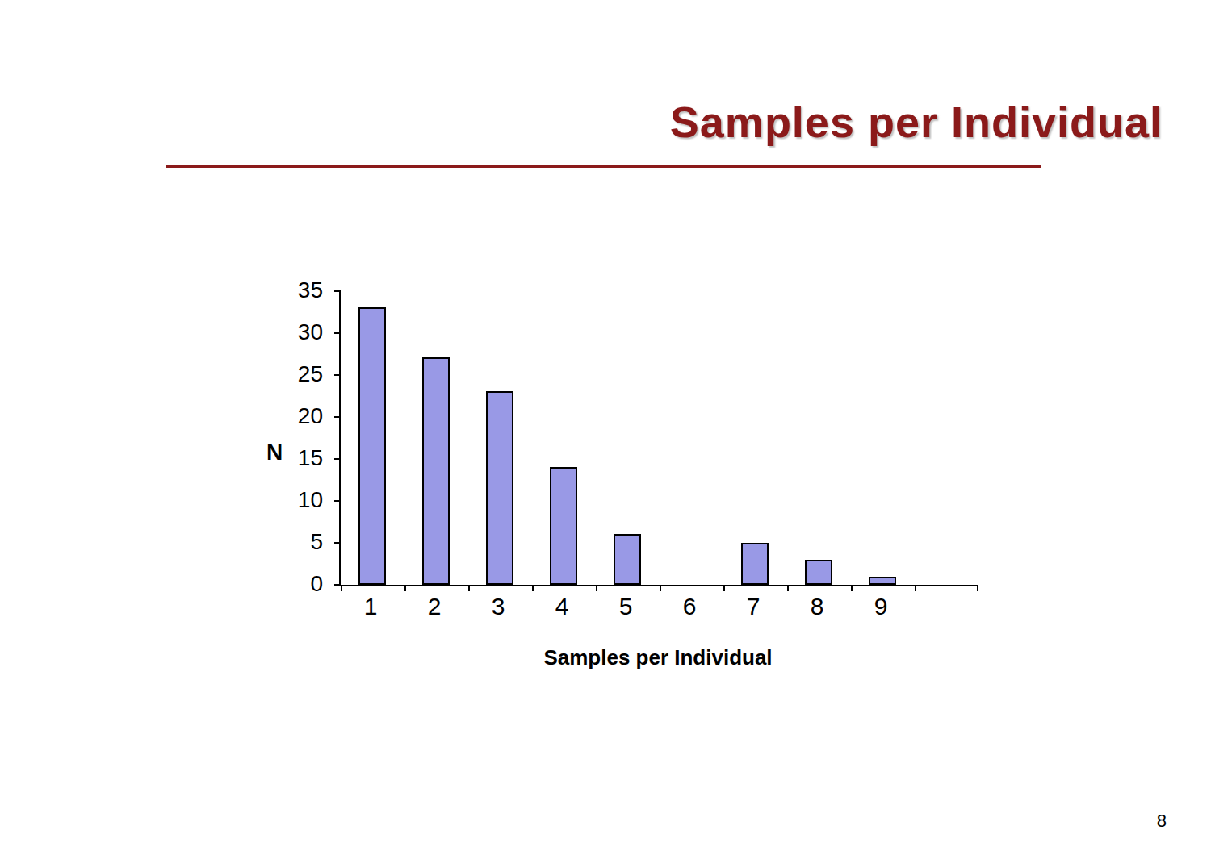Samples per Individual
N
35 30 25 20 15 10 5 0
1 2 3 4 5 6 7 8 9
Samples per Individual
8